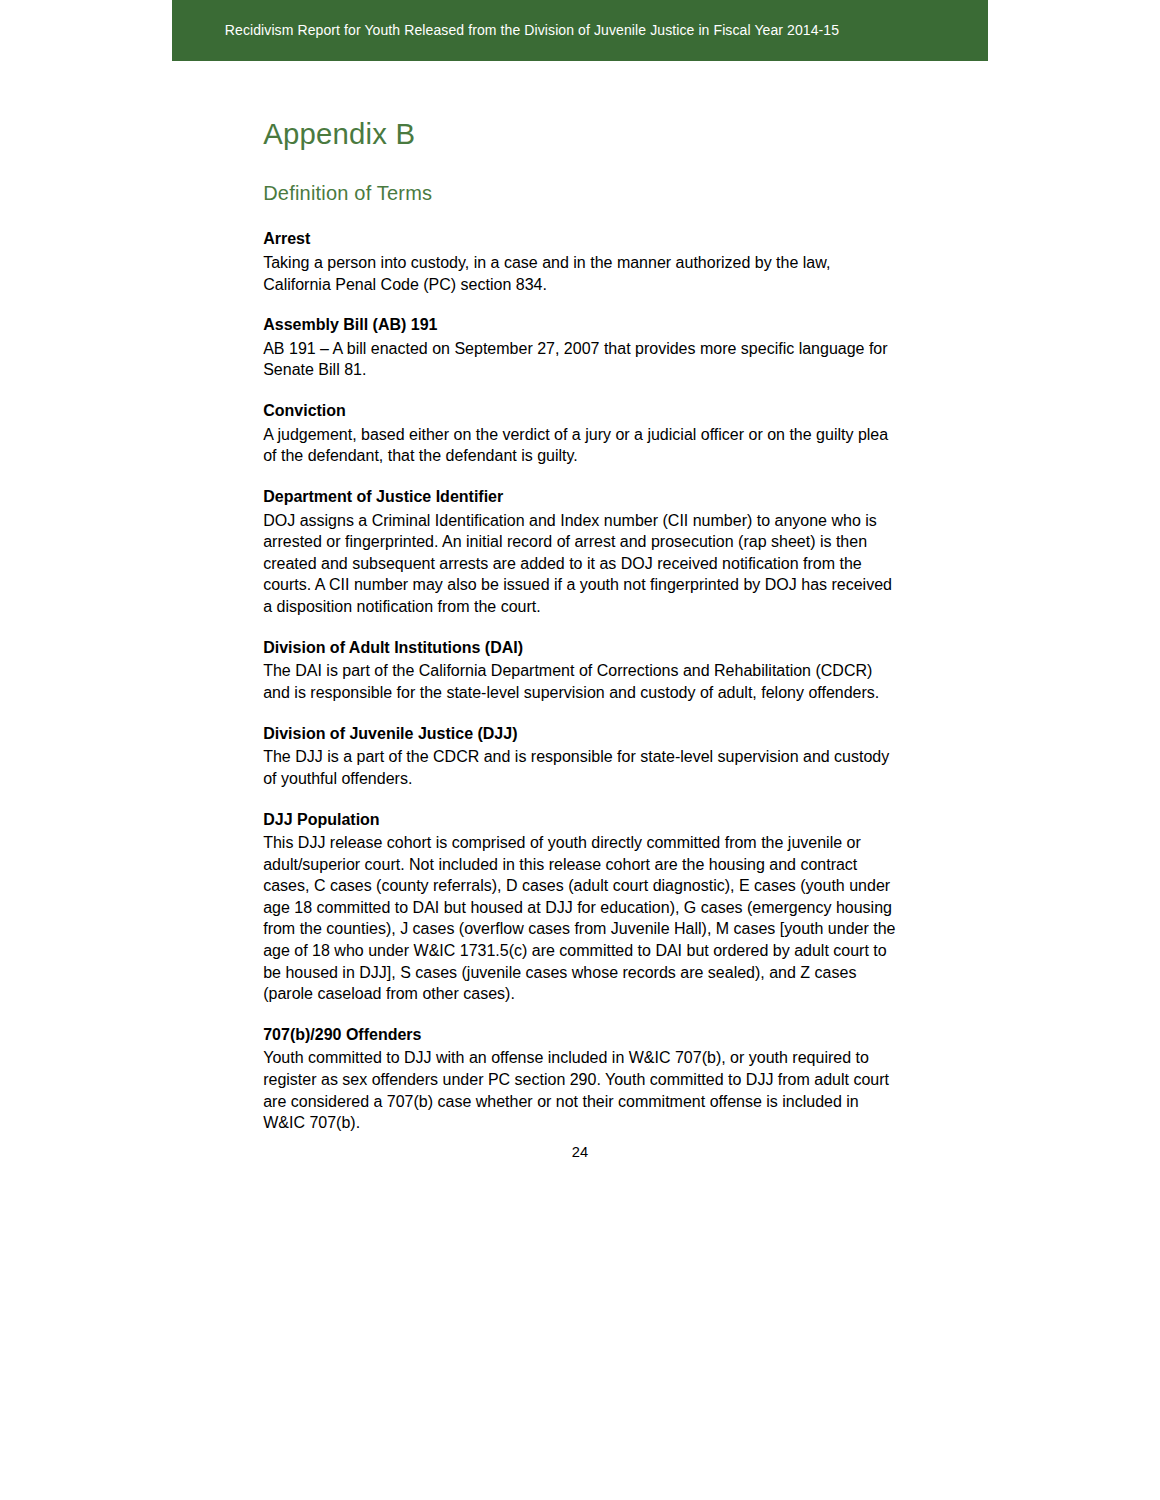Recidivism Report for Youth Released from the Division of Juvenile Justice in Fiscal Year 2014-15
Appendix B
Definition of Terms
Arrest
Taking a person into custody, in a case and in the manner authorized by the law, California Penal Code (PC) section 834.
Assembly Bill (AB) 191
AB 191 – A bill enacted on September 27, 2007 that provides more specific language for Senate Bill 81.
Conviction
A judgement, based either on the verdict of a jury or a judicial officer or on the guilty plea of the defendant, that the defendant is guilty.
Department of Justice Identifier
DOJ assigns a Criminal Identification and Index number (CII number) to anyone who is arrested or fingerprinted. An initial record of arrest and prosecution (rap sheet) is then created and subsequent arrests are added to it as DOJ received notification from the courts. A CII number may also be issued if a youth not fingerprinted by DOJ has received a disposition notification from the court.
Division of Adult Institutions (DAI)
The DAI is part of the California Department of Corrections and Rehabilitation (CDCR) and is responsible for the state-level supervision and custody of adult, felony offenders.
Division of Juvenile Justice (DJJ)
The DJJ is a part of the CDCR and is responsible for state-level supervision and custody of youthful offenders.
DJJ Population
This DJJ release cohort is comprised of youth directly committed from the juvenile or adult/superior court. Not included in this release cohort are the housing and contract cases, C cases (county referrals), D cases (adult court diagnostic), E cases (youth under age 18 committed to DAI but housed at DJJ for education), G cases (emergency housing from the counties), J cases (overflow cases from Juvenile Hall), M cases [youth under the age of 18 who under W&IC 1731.5(c) are committed to DAI but ordered by adult court to be housed in DJJ], S cases (juvenile cases whose records are sealed), and Z cases (parole caseload from other cases).
707(b)/290 Offenders
Youth committed to DJJ with an offense included in W&IC 707(b), or youth required to register as sex offenders under PC section 290. Youth committed to DJJ from adult court are considered a 707(b) case whether or not their commitment offense is included in W&IC 707(b).
24